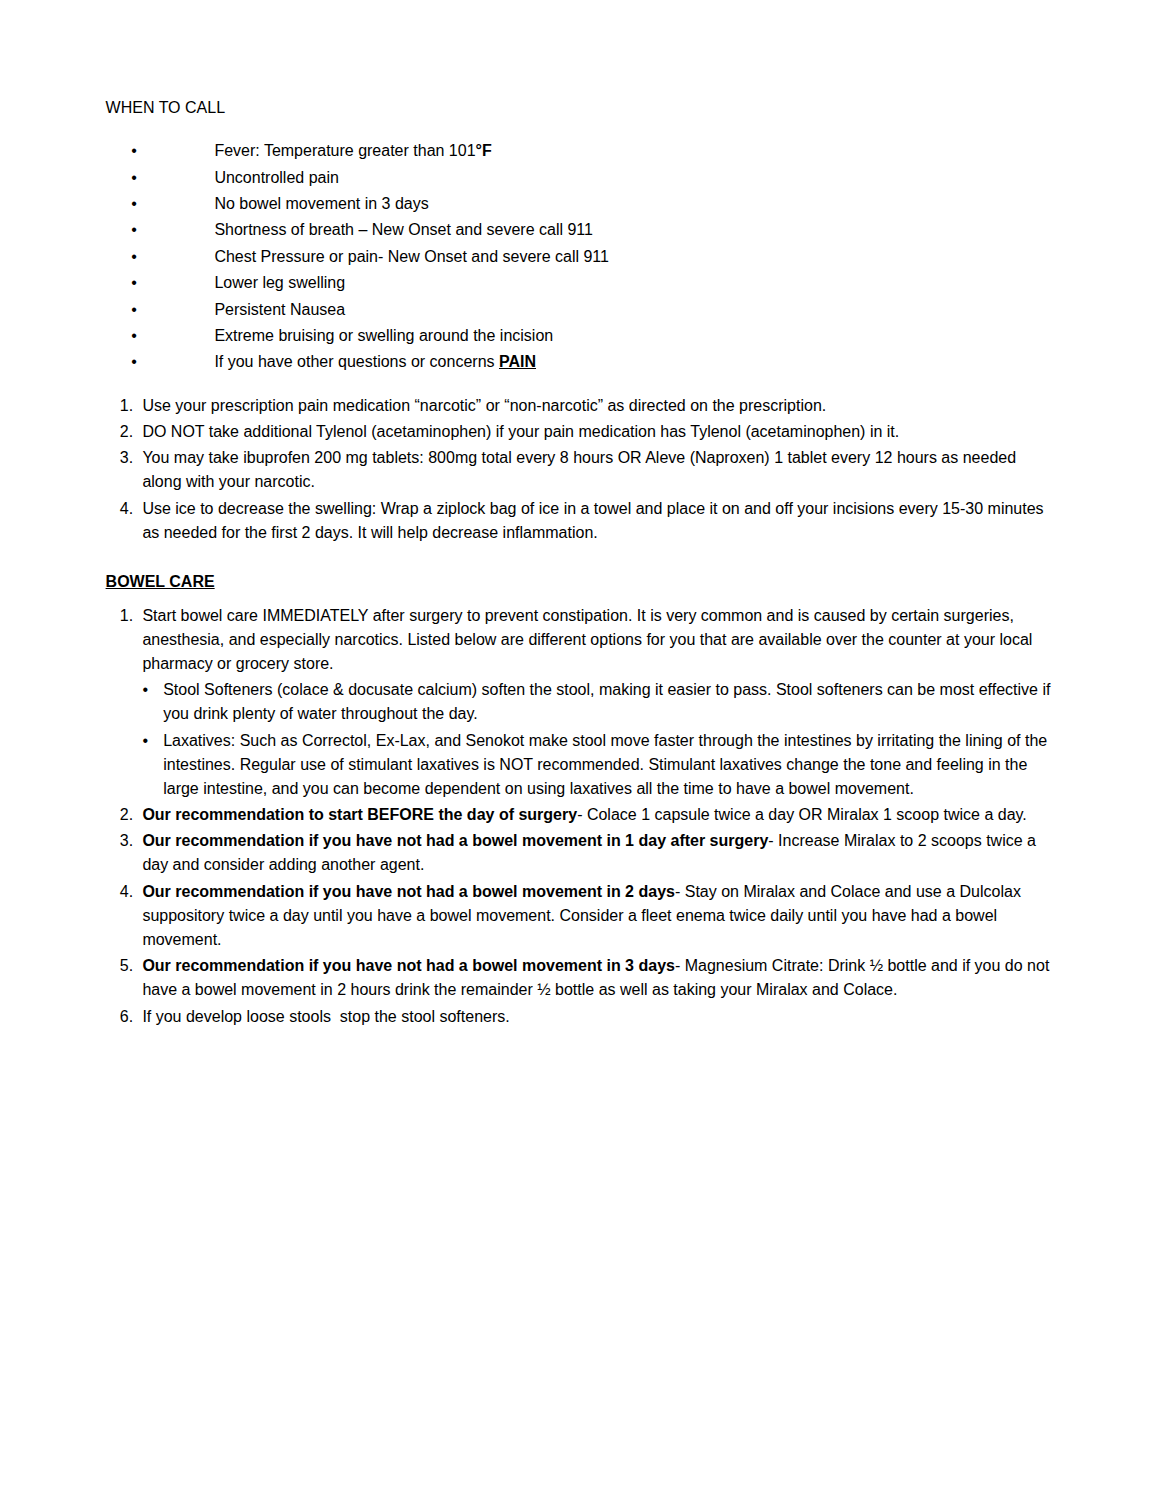WHEN TO CALL
Fever: Temperature greater than 101°F
Uncontrolled pain
No bowel movement in 3 days
Shortness of breath – New Onset and severe call 911
Chest Pressure or pain- New Onset and severe call 911
Lower leg swelling
Persistent Nausea
Extreme bruising or swelling around the incision
If you have other questions or concerns PAIN
Use your prescription pain medication “narcotic” or “non-narcotic” as directed on the prescription.
DO NOT take additional Tylenol (acetaminophen) if your pain medication has Tylenol (acetaminophen) in it.
You may take ibuprofen 200 mg tablets: 800mg total every 8 hours OR Aleve (Naproxen) 1 tablet every 12 hours as needed along with your narcotic.
Use ice to decrease the swelling: Wrap a ziplock bag of ice in a towel and place it on and off your incisions every 15-30 minutes as needed for the first 2 days. It will help decrease inflammation.
BOWEL CARE
Start bowel care IMMEDIATELY after surgery to prevent constipation. It is very common and is caused by certain surgeries, anesthesia, and especially narcotics. Listed below are different options for you that are available over the counter at your local pharmacy or grocery store.
Stool Softeners (colace & docusate calcium) soften the stool, making it easier to pass. Stool softeners can be most effective if you drink plenty of water throughout the day.
Laxatives: Such as Correctol, Ex-Lax, and Senokot make stool move faster through the intestines by irritating the lining of the intestines. Regular use of stimulant laxatives is NOT recommended. Stimulant laxatives change the tone and feeling in the large intestine, and you can become dependent on using laxatives all the time to have a bowel movement.
Our recommendation to start BEFORE the day of surgery- Colace 1 capsule twice a day OR Miralax 1 scoop twice a day.
Our recommendation if you have not had a bowel movement in 1 day after surgery- Increase Miralax to 2 scoops twice a day and consider adding another agent.
Our recommendation if you have not had a bowel movement in 2 days- Stay on Miralax and Colace and use a Dulcolax suppository twice a day until you have a bowel movement. Consider a fleet enema twice daily until you have had a bowel movement.
Our recommendation if you have not had a bowel movement in 3 days- Magnesium Citrate: Drink ½ bottle and if you do not have a bowel movement in 2 hours drink the remainder ½ bottle as well as taking your Miralax and Colace.
If you develop loose stools stop the stool softeners.